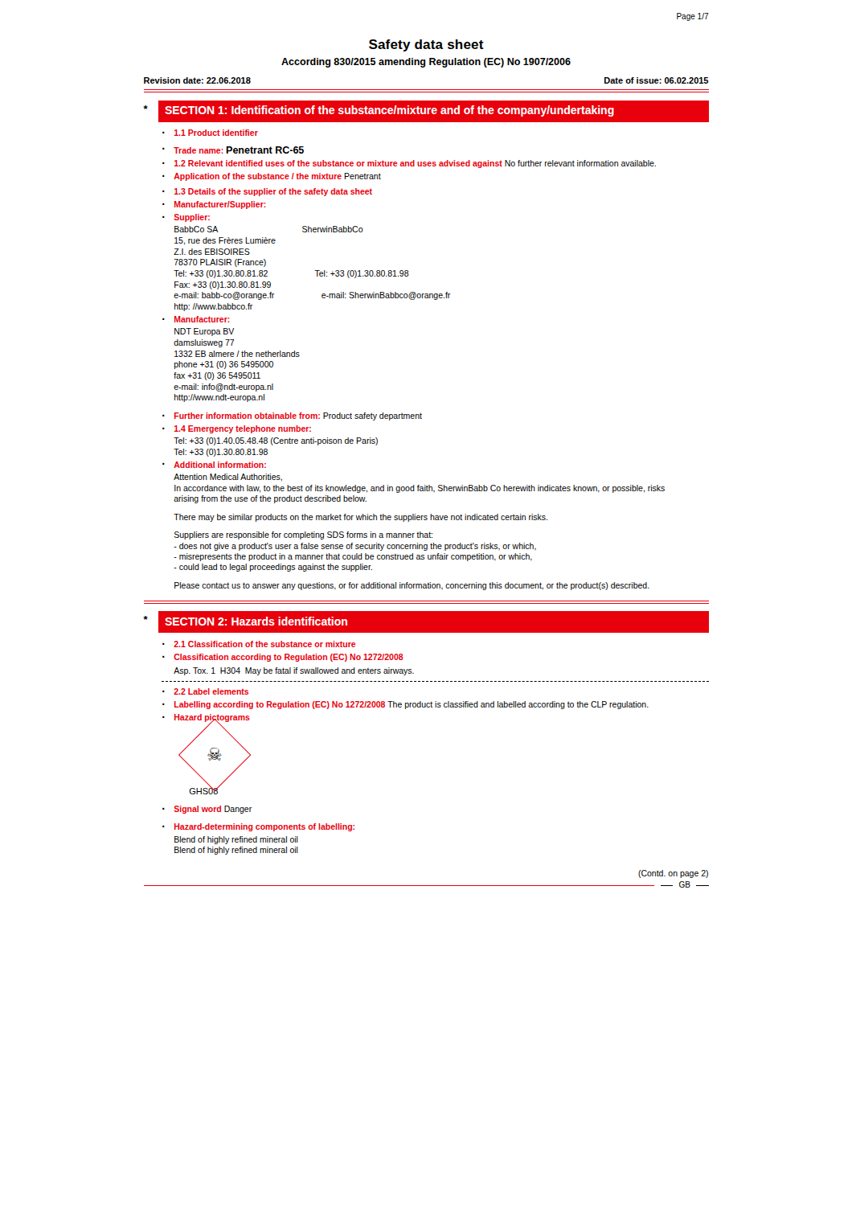Page 1/7
Safety data sheet
According 830/2015 amending Regulation (EC) No 1907/2006
Revision date: 22.06.2018
Date of issue: 06.02.2015
*
SECTION 1: Identification of the substance/mixture and of the company/undertaking
1.1 Product identifier
Trade name: Penetrant RC-65
1.2 Relevant identified uses of the substance or mixture and uses advised against No further relevant information available.
Application of the substance / the mixture Penetrant
1.3 Details of the supplier of the safety data sheet
Manufacturer/Supplier:
Supplier:
BabbCo SA SherwinBabbCo 15, rue des Frères Lumière Z.I. des EBISOIRES 78370 PLAISIR (France) Tel: +33 (0)1.30.80.81.82 Tel: +33 (0)1.30.80.81.98 Fax: +33 (0)1.30.80.81.99 e-mail: babb-co@orange.fr e-mail: SherwinBabbco@orange.fr http: //www.babbco.fr
Manufacturer:
NDT Europa BV damsluisweg 77 1332 EB almere / the netherlands phone +31 (0) 36 5495000 fax +31 (0) 36 5495011 e-mail: info@ndt-europa.nl http://www.ndt-europa.nl
Further information obtainable from: Product safety department
1.4 Emergency telephone number:
Tel: +33 (0)1.40.05.48.48 (Centre anti-poison de Paris)
Tel: +33 (0)1.30.80.81.98
Additional information:
Attention Medical Authorities,
In accordance with law, to the best of its knowledge, and in good faith, SherwinBabb Co herewith indicates known, or possible, risks
arising from the use of the product described below.
There may be similar products on the market for which the suppliers have not indicated certain risks.
Suppliers are responsible for completing SDS forms in a manner that:
- does not give a product's user a false sense of security concerning the product's risks, or which,
- misrepresents the product in a manner that could be construed as unfair competition, or which,
- could lead to legal proceedings against the supplier.
Please contact us to answer any questions, or for additional information, concerning this document, or the product(s) described.
*
SECTION 2: Hazards identification
2.1 Classification of the substance or mixture
Classification according to Regulation (EC) No 1272/2008
Asp. Tox. 1 H304 May be fatal if swallowed and enters airways.
2.2 Label elements
Labelling according to Regulation (EC) No 1272/2008 The product is classified and labelled according to the CLP regulation.
Hazard pictograms
☠
GHS08
Signal word Danger
Hazard-determining components of labelling:
Blend of highly refined mineral oil
Blend of highly refined mineral oil
(Contd. on page 2)
GB